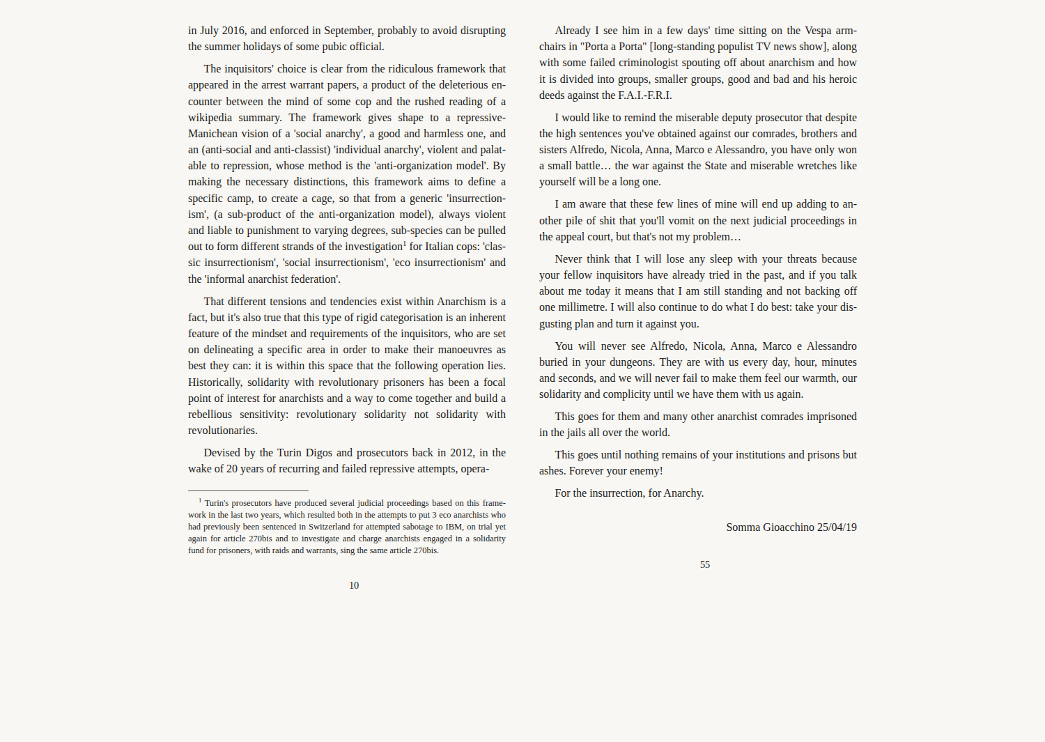in July 2016, and enforced in September, probably to avoid disrupting the summer holidays of some pubic official.
The inquisitors' choice is clear from the ridiculous framework that appeared in the arrest warrant papers, a product of the deleterious encounter between the mind of some cop and the rushed reading of a wikipedia summary. The framework gives shape to a repressive-Manichean vision of a 'social anarchy', a good and harmless one, and an (anti-social and anti-classist) 'individual anarchy', violent and palatable to repression, whose method is the 'anti-organization model'. By making the necessary distinctions, this framework aims to define a specific camp, to create a cage, so that from a generic 'insurrectionism', (a sub-product of the anti-organization model), always violent and liable to punishment to varying degrees, sub-species can be pulled out to form different strands of the investigation1 for Italian cops: 'classic insurrectionism', 'social insurrectionism', 'eco insurrectionism' and the 'informal anarchist federation'.
That different tensions and tendencies exist within Anarchism is a fact, but it's also true that this type of rigid categorisation is an inherent feature of the mindset and requirements of the inquisitors, who are set on delineating a specific area in order to make their manoeuvres as best they can: it is within this space that the following operation lies. Historically, solidarity with revolutionary prisoners has been a focal point of interest for anarchists and a way to come together and build a rebellious sensitivity: revolutionary solidarity not solidarity with revolutionaries.
Devised by the Turin Digos and prosecutors back in 2012, in the wake of 20 years of recurring and failed repressive attempts, opera-
1 Turin's prosecutors have produced several judicial proceedings based on this framework in the last two years, which resulted both in the attempts to put 3 eco anarchists who had previously been sentenced in Switzerland for attempted sabotage to IBM, on trial yet again for article 270bis and to investigate and charge anarchists engaged in a solidarity fund for prisoners, with raids and warrants, sing the same article 270bis.
10
Already I see him in a few days' time sitting on the Vespa armchairs in "Porta a Porta" [long-standing populist TV news show], along with some failed criminologist spouting off about anarchism and how it is divided into groups, smaller groups, good and bad and his heroic deeds against the F.A.I.-F.R.I.
I would like to remind the miserable deputy prosecutor that despite the high sentences you've obtained against our comrades, brothers and sisters Alfredo, Nicola, Anna, Marco e Alessandro, you have only won a small battle… the war against the State and miserable wretches like yourself will be a long one.
I am aware that these few lines of mine will end up adding to another pile of shit that you'll vomit on the next judicial proceedings in the appeal court, but that's not my problem…
Never think that I will lose any sleep with your threats because your fellow inquisitors have already tried in the past, and if you talk about me today it means that I am still standing and not backing off one millimetre. I will also continue to do what I do best: take your disgusting plan and turn it against you.
You will never see Alfredo, Nicola, Anna, Marco e Alessandro buried in your dungeons. They are with us every day, hour, minutes and seconds, and we will never fail to make them feel our warmth, our solidarity and complicity until we have them with us again.
This goes for them and many other anarchist comrades imprisoned in the jails all over the world.
This goes until nothing remains of your institutions and prisons but ashes. Forever your enemy!
For the insurrection, for Anarchy.
Somma Gioacchino 25/04/19
55